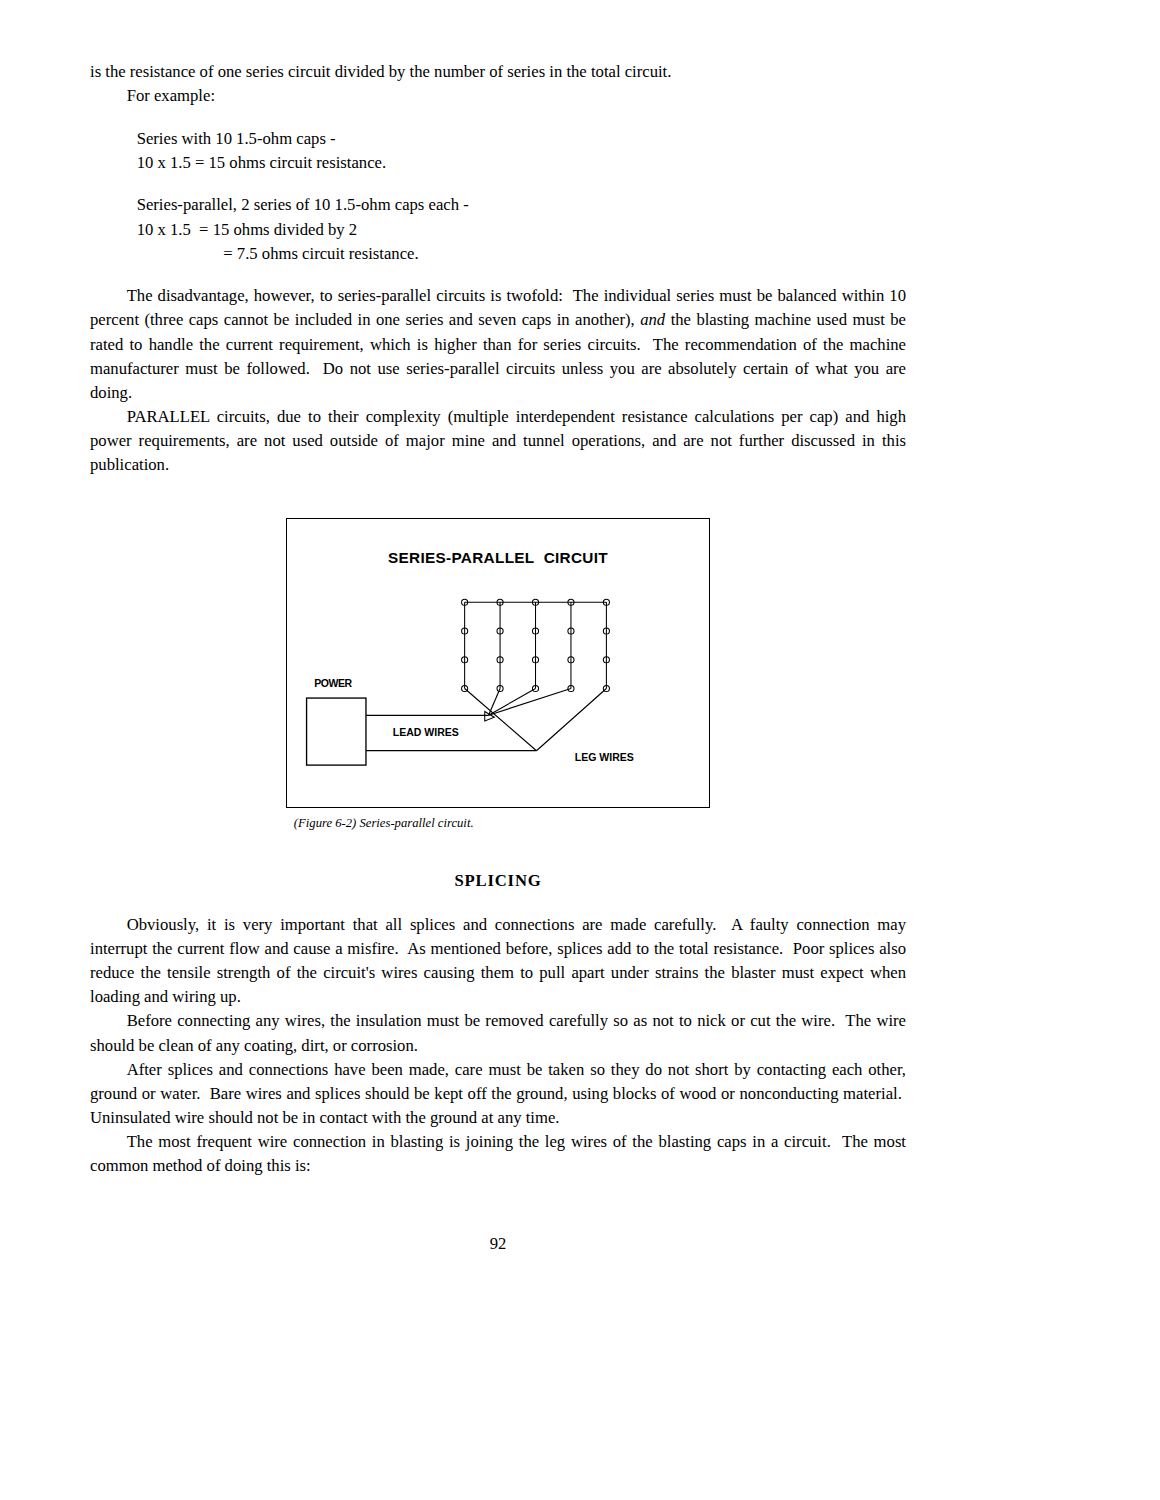is the resistance of one series circuit divided by the number of series in the total circuit.
For example:
Series with 10 1.5-ohm caps -
10 x 1.5 = 15 ohms circuit resistance.
Series-parallel, 2 series of 10 1.5-ohm caps each -
10 x 1.5 = 15 ohms divided by 2
= 7.5 ohms circuit resistance.
The disadvantage, however, to series-parallel circuits is twofold: The individual series must be balanced within 10 percent (three caps cannot be included in one series and seven caps in another), and the blasting machine used must be rated to handle the current requirement, which is higher than for series circuits. The recommendation of the machine manufacturer must be followed. Do not use series-parallel circuits unless you are absolutely certain of what you are doing.
PARALLEL circuits, due to their complexity (multiple interdependent resistance calculations per cap) and high power requirements, are not used outside of major mine and tunnel operations, and are not further discussed in this publication.
SERIES-PARALLEL CIRCUIT
POWER LEAD WIRES LEG WIRES
(Figure 6-2) Series-parallel circuit.
SPLICING
Obviously, it is very important that all splices and connections are made carefully. A faulty connection may interrupt the current flow and cause a misfire. As mentioned before, splices add to the total resistance. Poor splices also reduce the tensile strength of the circuit's wires causing them to pull apart under strains the blaster must expect when loading and wiring up.
Before connecting any wires, the insulation must be removed carefully so as not to nick or cut the wire. The wire should be clean of any coating, dirt, or corrosion.
After splices and connections have been made, care must be taken so they do not short by contacting each other, ground or water. Bare wires and splices should be kept off the ground, using blocks of wood or nonconducting material. Uninsulated wire should not be in contact with the ground at any time.
The most frequent wire connection in blasting is joining the leg wires of the blasting caps in a circuit. The most common method of doing this is:
92